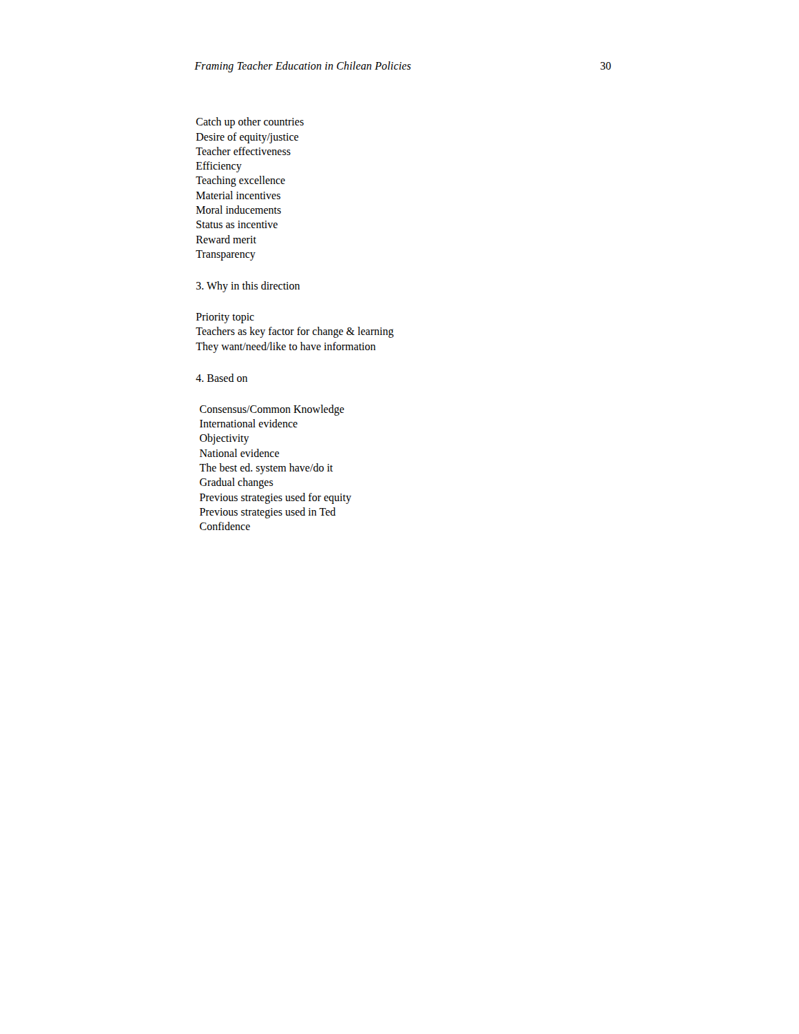Framing Teacher Education in Chilean Policies 30
Catch up other countries
Desire of equity/justice
Teacher effectiveness
Efficiency
Teaching excellence
Material incentives
Moral inducements
Status as incentive
Reward merit
Transparency
3. Why in this direction
Priority topic
Teachers as key factor for change & learning
They want/need/like to have information
4. Based on
Consensus/Common Knowledge
International evidence
Objectivity
National evidence
The best ed. system have/do it
Gradual changes
Previous strategies used for equity
Previous strategies used in Ted
Confidence